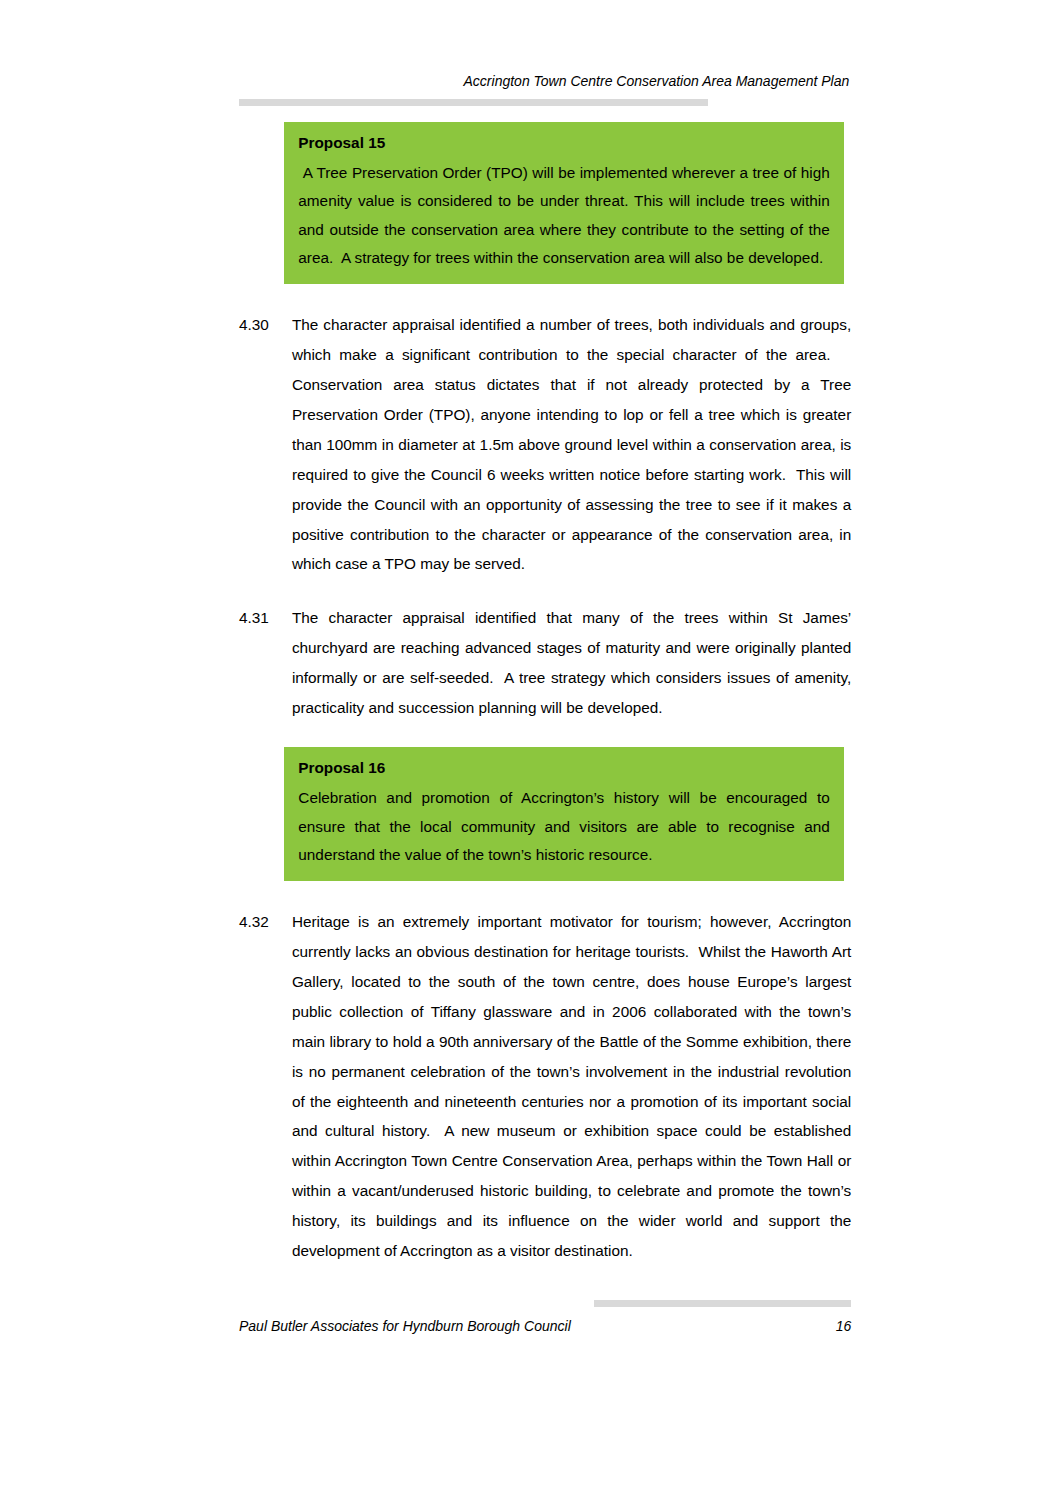Accrington Town Centre Conservation Area Management Plan
Proposal 15
A Tree Preservation Order (TPO) will be implemented wherever a tree of high amenity value is considered to be under threat. This will include trees within and outside the conservation area where they contribute to the setting of the area. A strategy for trees within the conservation area will also be developed.
4.30
The character appraisal identified a number of trees, both individuals and groups, which make a significant contribution to the special character of the area. Conservation area status dictates that if not already protected by a Tree Preservation Order (TPO), anyone intending to lop or fell a tree which is greater than 100mm in diameter at 1.5m above ground level within a conservation area, is required to give the Council 6 weeks written notice before starting work. This will provide the Council with an opportunity of assessing the tree to see if it makes a positive contribution to the character or appearance of the conservation area, in which case a TPO may be served.
4.31
The character appraisal identified that many of the trees within St James’ churchyard are reaching advanced stages of maturity and were originally planted informally or are self-seeded. A tree strategy which considers issues of amenity, practicality and succession planning will be developed.
Proposal 16
Celebration and promotion of Accrington’s history will be encouraged to ensure that the local community and visitors are able to recognise and understand the value of the town’s historic resource.
4.32
Heritage is an extremely important motivator for tourism; however, Accrington currently lacks an obvious destination for heritage tourists. Whilst the Haworth Art Gallery, located to the south of the town centre, does house Europe’s largest public collection of Tiffany glassware and in 2006 collaborated with the town’s main library to hold a 90th anniversary of the Battle of the Somme exhibition, there is no permanent celebration of the town’s involvement in the industrial revolution of the eighteenth and nineteenth centuries nor a promotion of its important social and cultural history. A new museum or exhibition space could be established within Accrington Town Centre Conservation Area, perhaps within the Town Hall or within a vacant/underused historic building, to celebrate and promote the town’s history, its buildings and its influence on the wider world and support the development of Accrington as a visitor destination.
Paul Butler Associates for Hyndburn Borough Council
16